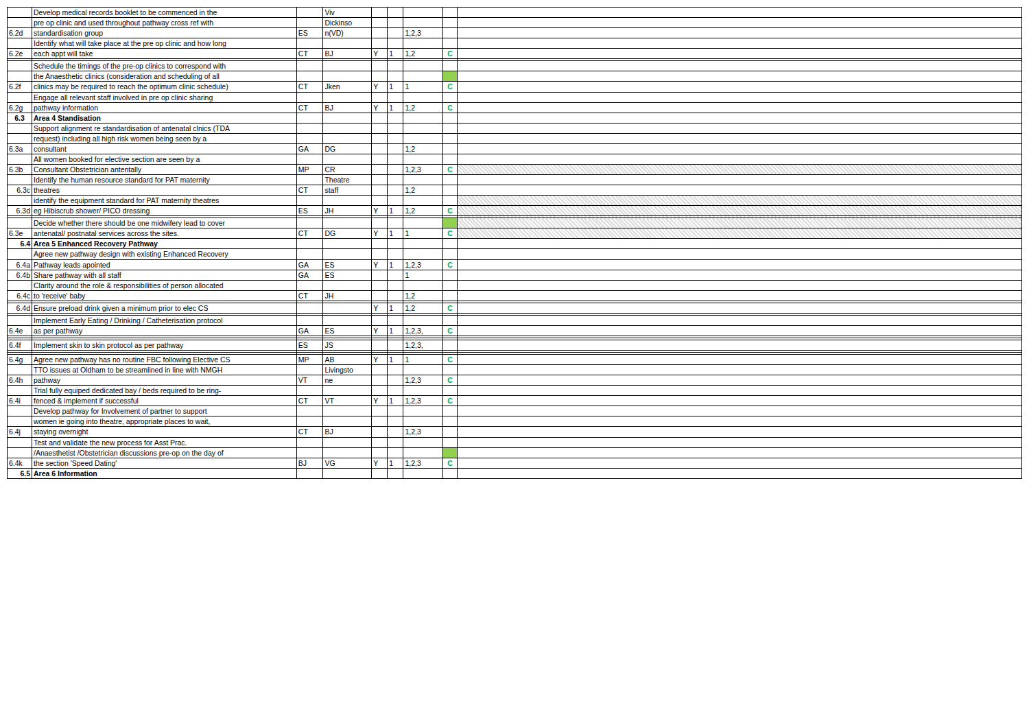| | Develop medical records booklet to be commenced in the | | Viv | | | | | |
| | pre op clinic and used throughout pathway cross ref with | | Dickinso | | | | | |
| 6.2d | standardisation group | ES | n(VD) | | | 1,2,3 | | |
| | Identify what will take place at the pre op clinic and how long | | | | | | | |
| 6.2e | each appt will take | CT | BJ | Y | 1 | 1,2 | C | |
| | Schedule the timings of the pre-op clinics to correspond with | | | | | | | |
| | the Anaesthetic clinics (consideration and scheduling of all | | | | | | | |
| 6.2f | clinics may be required to reach the optimum clinic schedule) | CT | Jken | Y | 1 | 1 | C | |
| | Engage all relevant staff involved in pre op clinic sharing | | | | | | | |
| 6.2g | pathway information | CT | BJ | Y | 1 | 1,2 | C | |
| 6.3 | Area 4 Standisation | | | | | | | |
| | Support alignment re standardisation of antenatal clnics (TDA | | | | | | | |
| | request) including all high risk women being seen by a | | | | | | | |
| 6.3a | consultant | GA | DG | | | 1,2 | | |
| | All women booked for elective section are seen by a | | | | | | | |
| 6.3b | Consultant Obstetrician antentally | MP | CR | | | 1,2,3 | C | |
| | Identify the human resource standard for PAT maternity | | Theatre | | | | | |
| 6.3c | theatres | CT | staff | | | 1,2 | | |
| | identify the equipment standard for PAT maternity theatres | | | | | | | |
| 6.3d | eg Hibiscrub shower/ PICO dressing | ES | JH | Y | 1 | 1,2 | C | |
| | Decide whether there should be one midwifery lead to cover | | | | | | | |
| 6.3e | antenatal/ postnatal services across the sites. | CT | DG | Y | 1 | 1 | C | |
| 6.4 | Area 5 Enhanced Recovery Pathway | | | | | | | |
| | Agree new pathway design with existing Enhanced Recovery | | | | | | | |
| 6.4a | Pathway leads apointed | GA | ES | Y | 1 | 1,2,3 | C | |
| 6.4b | Share pathway with all staff | GA | ES | | | 1 | | |
| | Clarity around the role & responsibilities of person allocated | | | | | | | |
| 6.4c | to 'receive' baby | CT | JH | | | 1,2 | | |
| 6.4d | Ensure preload drink given a minimum prior to elec CS | | | Y | 1 | 1,2 | C | |
| | Implement Early Eating / Drinking / Catheterisation protocol | | | | | | | |
| 6.4e | as per pathway | GA | ES | Y | 1 | 1,2,3, | C | |
| 6.4f | Implement skin to skin protocol as per pathway | ES | JS | | | 1,2,3, | | |
| 6.4g | Agree new pathway has no routine FBC following Elective CS | MP | AB | Y | 1 | 1 | C | |
| | TTO issues at Oldham to be streamlined in line with NMGH | | Livingsto | | | | | |
| 6.4h | pathway | VT | ne | | | 1,2,3 | C | |
| | Trial fully equiped dedicated bay / beds required to be ring- | | | | | | | |
| 6.4i | fenced & implement if successful | CT | VT | Y | 1 | 1,2,3 | C | |
| | Develop pathway for Involvement of partner to support | | | | | | | |
| | women ie going into theatre, appropriate places to wait, | | | | | | | |
| 6.4j | staying overnight | CT | BJ | | | 1,2,3 | | |
| | Test and validate the new process for Asst Prac. | | | | | | | |
| | /Anaesthetist /Obstetrician discussions pre-op on the day of | | | | | | | |
| 6.4k | the section 'Speed Dating' | BJ | VG | Y | 1 | 1,2,3 | C | |
| 6.5 | Area 6 Information | | | | | | | |